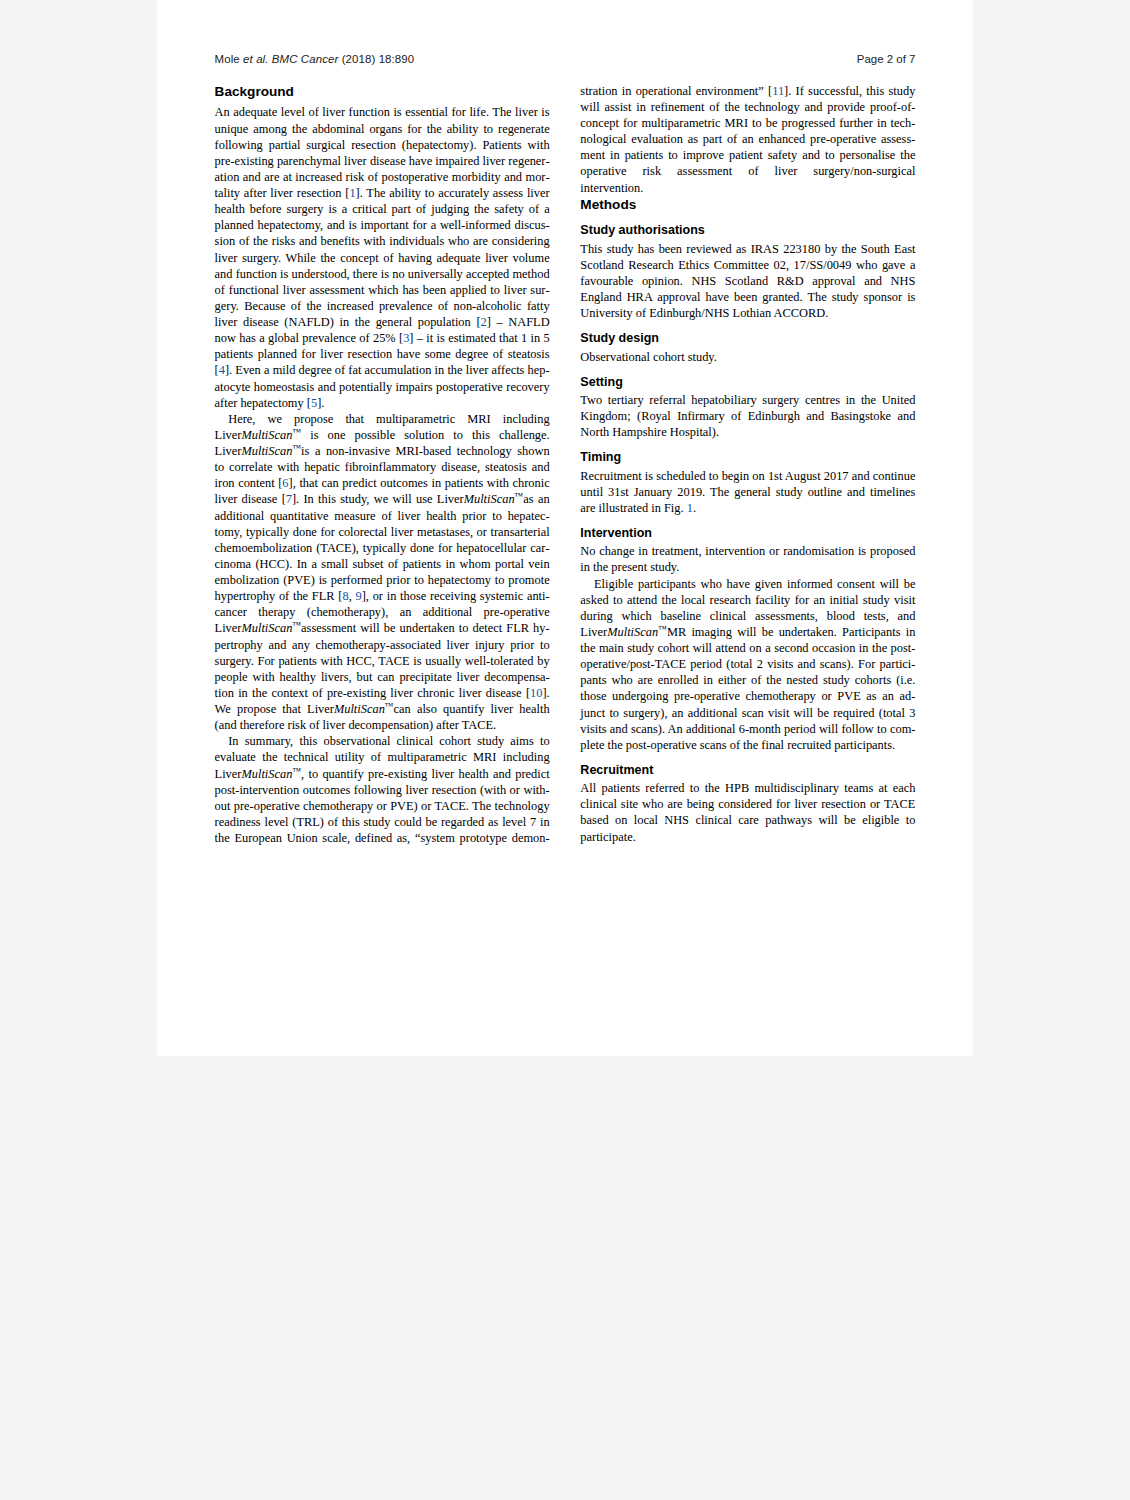Mole et al. BMC Cancer (2018) 18:890
Page 2 of 7
Background
An adequate level of liver function is essential for life. The liver is unique among the abdominal organs for the ability to regenerate following partial surgical resection (hepatectomy). Patients with pre-existing parenchymal liver disease have impaired liver regeneration and are at increased risk of postoperative morbidity and mortality after liver resection [1]. The ability to accurately assess liver health before surgery is a critical part of judging the safety of a planned hepatectomy, and is important for a well-informed discussion of the risks and benefits with individuals who are considering liver surgery. While the concept of having adequate liver volume and function is understood, there is no universally accepted method of functional liver assessment which has been applied to liver surgery. Because of the increased prevalence of non-alcoholic fatty liver disease (NAFLD) in the general population [2] – NAFLD now has a global prevalence of 25% [3] – it is estimated that 1 in 5 patients planned for liver resection have some degree of steatosis [4]. Even a mild degree of fat accumulation in the liver affects hepatocyte homeostasis and potentially impairs postoperative recovery after hepatectomy [5].
Here, we propose that multiparametric MRI including LiverMultiScan™ is one possible solution to this challenge. LiverMultiScan™is a non-invasive MRI-based technology shown to correlate with hepatic fibroinflammatory disease, steatosis and iron content [6], that can predict outcomes in patients with chronic liver disease [7]. In this study, we will use LiverMultiScan™as an additional quantitative measure of liver health prior to hepatectomy, typically done for colorectal liver metastases, or transarterial chemoembolization (TACE), typically done for hepatocellular carcinoma (HCC). In a small subset of patients in whom portal vein embolization (PVE) is performed prior to hepatectomy to promote hypertrophy of the FLR [8, 9], or in those receiving systemic anti-cancer therapy (chemotherapy), an additional pre-operative LiverMultiScan™assessment will be undertaken to detect FLR hypertrophy and any chemotherapy-associated liver injury prior to surgery. For patients with HCC, TACE is usually well-tolerated by people with healthy livers, but can precipitate liver decompensation in the context of pre-existing liver chronic liver disease [10]. We propose that LiverMultiScan™can also quantify liver health (and therefore risk of liver decompensation) after TACE.
In summary, this observational clinical cohort study aims to evaluate the technical utility of multiparametric MRI including LiverMultiScan™, to quantify pre-existing liver health and predict post-intervention outcomes following liver resection (with or without pre-operative chemotherapy or PVE) or TACE. The technology readiness level (TRL) of this study could be regarded as level 7 in the European Union scale, defined as, “system prototype demonstration in operational environment” [11]. If successful, this study will assist in refinement of the technology and provide proof-of-concept for multiparametric MRI to be progressed further in technological evaluation as part of an enhanced pre-operative assessment in patients to improve patient safety and to personalise the operative risk assessment of liver surgery/non-surgical intervention.
Methods
Study authorisations
This study has been reviewed as IRAS 223180 by the South East Scotland Research Ethics Committee 02, 17/SS/0049 who gave a favourable opinion. NHS Scotland R&D approval and NHS England HRA approval have been granted. The study sponsor is University of Edinburgh/NHS Lothian ACCORD.
Study design
Observational cohort study.
Setting
Two tertiary referral hepatobiliary surgery centres in the United Kingdom; (Royal Infirmary of Edinburgh and Basingstoke and North Hampshire Hospital).
Timing
Recruitment is scheduled to begin on 1st August 2017 and continue until 31st January 2019. The general study outline and timelines are illustrated in Fig. 1.
Intervention
No change in treatment, intervention or randomisation is proposed in the present study.
Eligible participants who have given informed consent will be asked to attend the local research facility for an initial study visit during which baseline clinical assessments, blood tests, and LiverMultiScan™MR imaging will be undertaken. Participants in the main study cohort will attend on a second occasion in the post-operative/post-TACE period (total 2 visits and scans). For participants who are enrolled in either of the nested study cohorts (i.e. those undergoing pre-operative chemotherapy or PVE as an adjunct to surgery), an additional scan visit will be required (total 3 visits and scans). An additional 6-month period will follow to complete the post-operative scans of the final recruited participants.
Recruitment
All patients referred to the HPB multidisciplinary teams at each clinical site who are being considered for liver resection or TACE based on local NHS clinical care pathways will be eligible to participate.